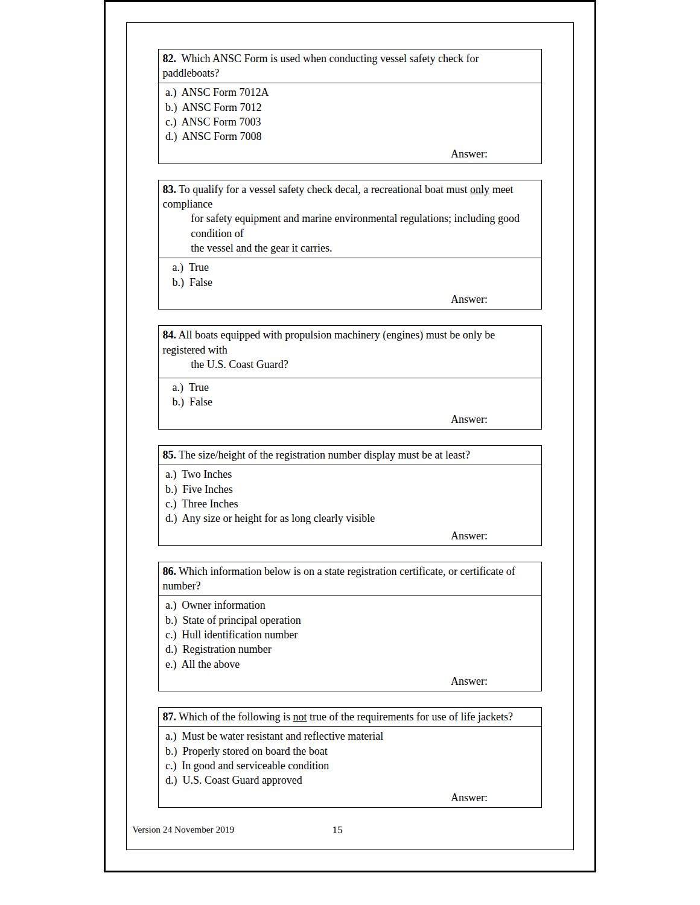82. Which ANSC Form is used when conducting vessel safety check for paddleboats?
a.) ANSC Form 7012A
b.) ANSC Form 7012
c.) ANSC Form 7003
d.) ANSC Form 7008
Answer:
83. To qualify for a vessel safety check decal, a recreational boat must only meet compliance for safety equipment and marine environmental regulations; including good condition of the vessel and the gear it carries.
a.) True
b.) False
Answer:
84. All boats equipped with propulsion machinery (engines) must be only be registered with the U.S. Coast Guard?
a.) True
b.) False
Answer:
85. The size/height of the registration number display must be at least?
a.) Two Inches
b.) Five Inches
c.) Three Inches
d.) Any size or height for as long clearly visible
Answer:
86. Which information below is on a state registration certificate, or certificate of number?
a.) Owner information
b.) State of principal operation
c.) Hull identification number
d.) Registration number
e.) All the above
Answer:
87. Which of the following is not true of the requirements for use of life jackets?
a.) Must be water resistant and reflective material
b.) Properly stored on board the boat
c.) In good and serviceable condition
d.) U.S. Coast Guard approved
Answer:
Version 24 November 2019 15